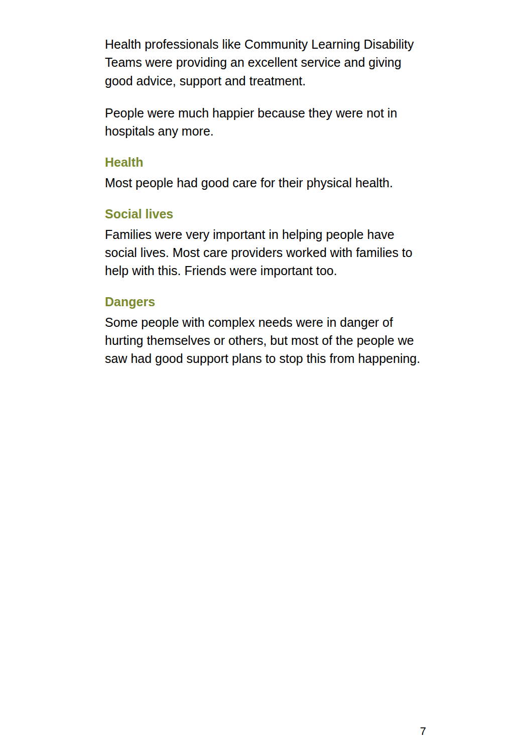Health professionals like Community Learning Disability Teams were providing an excellent service and giving good advice, support and treatment.
People were much happier because they were not in hospitals any more.
Health
Most people had good care for their physical health.
Social lives
Families were very important in helping people have social lives. Most care providers worked with families to help with this. Friends were important too.
Dangers
Some people with complex needs were in danger of hurting themselves or others, but most of the people we saw had good support plans to stop this from happening.
7